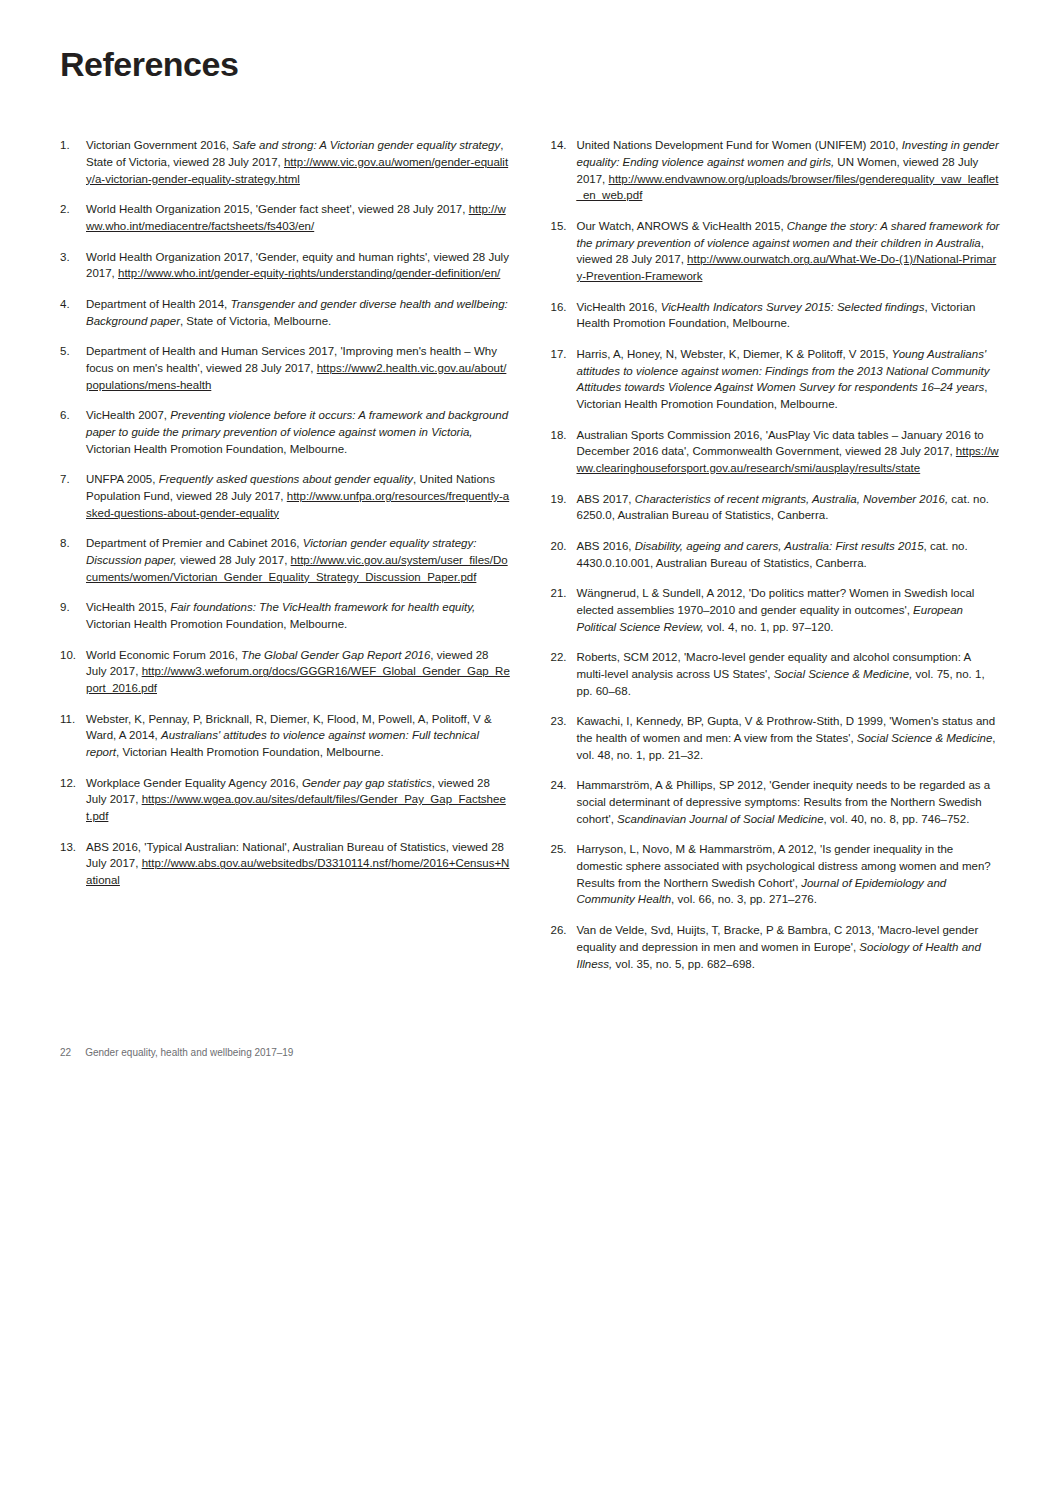References
1. Victorian Government 2016, Safe and strong: A Victorian gender equality strategy, State of Victoria, viewed 28 July 2017, http://www.vic.gov.au/women/gender-equality/a-victorian-gender-equality-strategy.html
2. World Health Organization 2015, 'Gender fact sheet', viewed 28 July 2017, http://www.who.int/mediacentre/factsheets/fs403/en/
3. World Health Organization 2017, 'Gender, equity and human rights', viewed 28 July 2017, http://www.who.int/gender-equity-rights/understanding/gender-definition/en/
4. Department of Health 2014, Transgender and gender diverse health and wellbeing: Background paper, State of Victoria, Melbourne.
5. Department of Health and Human Services 2017, 'Improving men's health – Why focus on men's health', viewed 28 July 2017, https://www2.health.vic.gov.au/about/populations/mens-health
6. VicHealth 2007, Preventing violence before it occurs: A framework and background paper to guide the primary prevention of violence against women in Victoria, Victorian Health Promotion Foundation, Melbourne.
7. UNFPA 2005, Frequently asked questions about gender equality, United Nations Population Fund, viewed 28 July 2017, http://www.unfpa.org/resources/frequently-asked-questions-about-gender-equality
8. Department of Premier and Cabinet 2016, Victorian gender equality strategy: Discussion paper, viewed 28 July 2017, http://www.vic.gov.au/system/user_files/Documents/women/Victorian_Gender_Equality_Strategy_Discussion_Paper.pdf
9. VicHealth 2015, Fair foundations: The VicHealth framework for health equity, Victorian Health Promotion Foundation, Melbourne.
10. World Economic Forum 2016, The Global Gender Gap Report 2016, viewed 28 July 2017, http://www3.weforum.org/docs/GGGR16/WEF_Global_Gender_Gap_Report_2016.pdf
11. Webster, K, Pennay, P, Bricknall, R, Diemer, K, Flood, M, Powell, A, Politoff, V & Ward, A 2014, Australians' attitudes to violence against women: Full technical report, Victorian Health Promotion Foundation, Melbourne.
12. Workplace Gender Equality Agency 2016, Gender pay gap statistics, viewed 28 July 2017, https://www.wgea.gov.au/sites/default/files/Gender_Pay_Gap_Factsheet.pdf
13. ABS 2016, 'Typical Australian: National', Australian Bureau of Statistics, viewed 28 July 2017, http://www.abs.gov.au/websitedbs/D3310114.nsf/home/2016+Census+National
14. United Nations Development Fund for Women (UNIFEM) 2010, Investing in gender equality: Ending violence against women and girls, UN Women, viewed 28 July 2017, http://www.endvawnow.org/uploads/browser/files/genderequality_vaw_leaflet_en_web.pdf
15. Our Watch, ANROWS & VicHealth 2015, Change the story: A shared framework for the primary prevention of violence against women and their children in Australia, viewed 28 July 2017, http://www.ourwatch.org.au/What-We-Do-(1)/National-Primary-Prevention-Framework
16. VicHealth 2016, VicHealth Indicators Survey 2015: Selected findings, Victorian Health Promotion Foundation, Melbourne.
17. Harris, A, Honey, N, Webster, K, Diemer, K & Politoff, V 2015, Young Australians' attitudes to violence against women: Findings from the 2013 National Community Attitudes towards Violence Against Women Survey for respondents 16–24 years, Victorian Health Promotion Foundation, Melbourne.
18. Australian Sports Commission 2016, 'AusPlay Vic data tables – January 2016 to December 2016 data', Commonwealth Government, viewed 28 July 2017, https://www.clearinghouseforsport.gov.au/research/smi/ausplay/results/state
19. ABS 2017, Characteristics of recent migrants, Australia, November 2016, cat. no. 6250.0, Australian Bureau of Statistics, Canberra.
20. ABS 2016, Disability, ageing and carers, Australia: First results 2015, cat. no. 4430.0.10.001, Australian Bureau of Statistics, Canberra.
21. Wängnerud, L & Sundell, A 2012, 'Do politics matter? Women in Swedish local elected assemblies 1970–2010 and gender equality in outcomes', European Political Science Review, vol. 4, no. 1, pp. 97–120.
22. Roberts, SCM 2012, 'Macro-level gender equality and alcohol consumption: A multi-level analysis across US States', Social Science & Medicine, vol. 75, no. 1, pp. 60–68.
23. Kawachi, I, Kennedy, BP, Gupta, V & Prothrow-Stith, D 1999, 'Women's status and the health of women and men: A view from the States', Social Science & Medicine, vol. 48, no. 1, pp. 21–32.
24. Hammarström, A & Phillips, SP 2012, 'Gender inequity needs to be regarded as a social determinant of depressive symptoms: Results from the Northern Swedish cohort', Scandinavian Journal of Social Medicine, vol. 40, no. 8, pp. 746–752.
25. Harryson, L, Novo, M & Hammarström, A 2012, 'Is gender inequality in the domestic sphere associated with psychological distress among women and men? Results from the Northern Swedish Cohort', Journal of Epidemiology and Community Health, vol. 66, no. 3, pp. 271–276.
26. Van de Velde, Svd, Huijts, T, Bracke, P & Bambra, C 2013, 'Macro-level gender equality and depression in men and women in Europe', Sociology of Health and Illness, vol. 35, no. 5, pp. 682–698.
22 Gender equality, health and wellbeing 2017–19